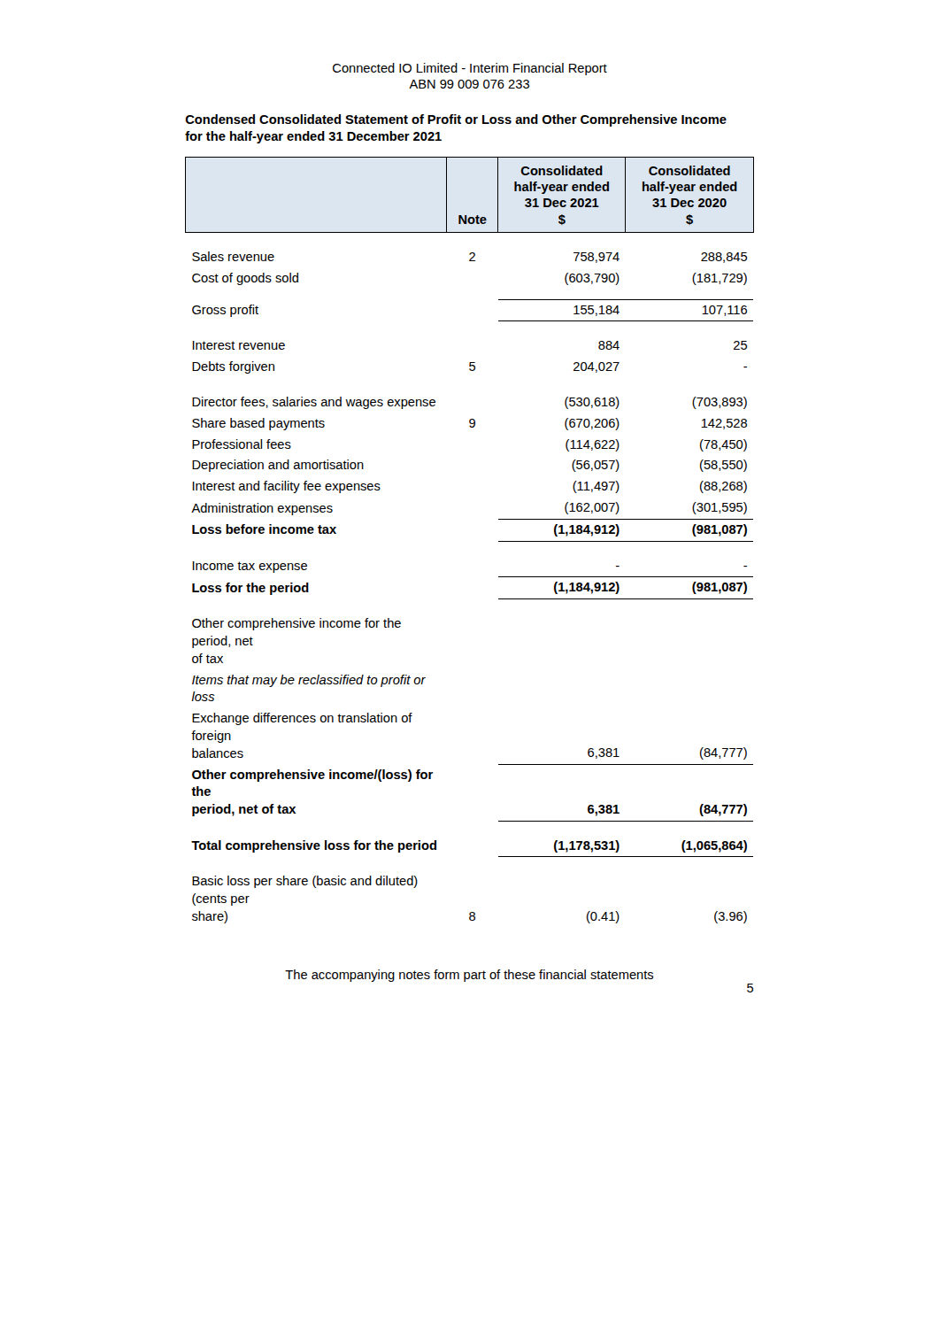Connected IO Limited - Interim Financial Report
ABN 99 009 076 233
Condensed Consolidated Statement of Profit or Loss and Other Comprehensive Income
for the half-year ended 31 December 2021
| | Note | Consolidated half-year ended 31 Dec 2021 $ | Consolidated half-year ended 31 Dec 2020 $ |
| --- | --- | --- | --- |
| Sales revenue | 2 | 758,974 | 288,845 |
| Cost of goods sold | | (603,790) | (181,729) |
| Gross profit | | 155,184 | 107,116 |
| Interest revenue | | 884 | 25 |
| Debts forgiven | 5 | 204,027 | - |
| Director fees, salaries and wages expense | | (530,618) | (703,893) |
| Share based payments | 9 | (670,206) | 142,528 |
| Professional fees | | (114,622) | (78,450) |
| Depreciation and amortisation | | (56,057) | (58,550) |
| Interest and facility fee expenses | | (11,497) | (88,268) |
| Administration expenses | | (162,007) | (301,595) |
| Loss before income tax | | (1,184,912) | (981,087) |
| Income tax expense | | - | - |
| Loss for the period | | (1,184,912) | (981,087) |
| Other comprehensive income for the period, net of tax | | | |
| Items that may be reclassified to profit or loss | | | |
| Exchange differences on translation of foreign balances | | 6,381 | (84,777) |
| Other comprehensive income/(loss) for the period, net of tax | | 6,381 | (84,777) |
| Total comprehensive loss for the period | | (1,178,531) | (1,065,864) |
| Basic loss per share (basic and diluted) (cents per share) | 8 | (0.41) | (3.96) |
The accompanying notes form part of these financial statements
5